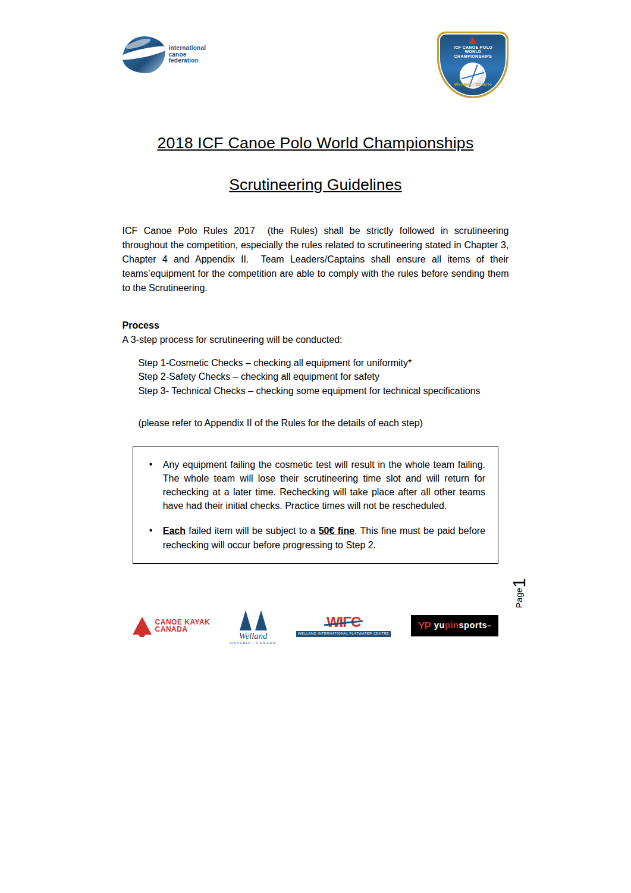international canoe federation
ICF Canoe Polo
World
Championships
Welland · Ontario
2018 ICF Canoe Polo World Championships
Scrutineering Guidelines
ICF Canoe Polo Rules 2017 (the Rules) shall be strictly followed in scrutineering throughout the competition, especially the rules related to scrutineering stated in Chapter 3, Chapter 4 and Appendix II. Team Leaders/Captains shall ensure all items of their teams’equipment for the competition are able to comply with the rules before sending them to the Scrutineering.
Process
A 3-step process for scrutineering will be conducted:
Step 1-Cosmetic Checks – checking all equipment for uniformity*
Step 2-Safety Checks – checking all equipment for safety
Step 3- Technical Checks – checking some equipment for technical specifications
(please refer to Appendix II of the Rules for the details of each step)
Any equipment failing the cosmetic test will result in the whole team failing. The whole team will lose their scrutineering time slot and will return for rechecking at a later time. Rechecking will take place after all other teams have had their initial checks. Practice times will not be rescheduled.
Each failed item will be subject to a 50€ fine. This fine must be paid before rechecking will occur before progressing to Step 2.
Page1
CANOE KAYAK CANADA
Welland
Ontario · Canada
WIFC
Welland International Flatwater Centre
YP
yuPinsports™